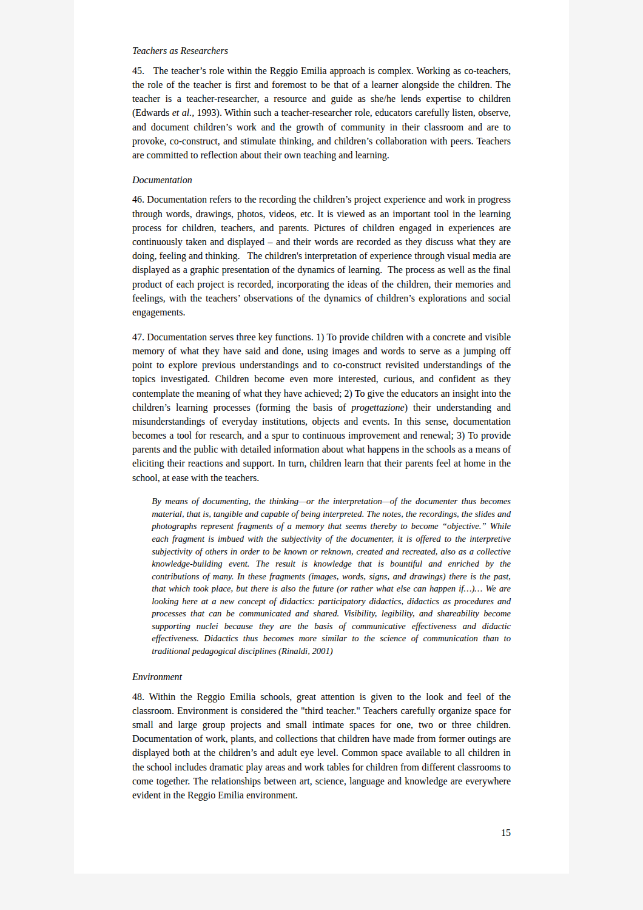Teachers as Researchers
45. The teacher’s role within the Reggio Emilia approach is complex. Working as co-teachers, the role of the teacher is first and foremost to be that of a learner alongside the children. The teacher is a teacher-researcher, a resource and guide as she/he lends expertise to children (Edwards et al., 1993). Within such a teacher-researcher role, educators carefully listen, observe, and document children’s work and the growth of community in their classroom and are to provoke, co-construct, and stimulate thinking, and children’s collaboration with peers. Teachers are committed to reflection about their own teaching and learning.
Documentation
46. Documentation refers to the recording the children’s project experience and work in progress through words, drawings, photos, videos, etc. It is viewed as an important tool in the learning process for children, teachers, and parents. Pictures of children engaged in experiences are continuously taken and displayed – and their words are recorded as they discuss what they are doing, feeling and thinking. The children's interpretation of experience through visual media are displayed as a graphic presentation of the dynamics of learning. The process as well as the final product of each project is recorded, incorporating the ideas of the children, their memories and feelings, with the teachers’ observations of the dynamics of children’s explorations and social engagements.
47. Documentation serves three key functions. 1) To provide children with a concrete and visible memory of what they have said and done, using images and words to serve as a jumping off point to explore previous understandings and to co-construct revisited understandings of the topics investigated. Children become even more interested, curious, and confident as they contemplate the meaning of what they have achieved; 2) To give the educators an insight into the children’s learning processes (forming the basis of progettazione) their understanding and misunderstandings of everyday institutions, objects and events. In this sense, documentation becomes a tool for research, and a spur to continuous improvement and renewal; 3) To provide parents and the public with detailed information about what happens in the schools as a means of eliciting their reactions and support. In turn, children learn that their parents feel at home in the school, at ease with the teachers.
By means of documenting, the thinking—or the interpretation—of the documenter thus becomes material, that is, tangible and capable of being interpreted. The notes, the recordings, the slides and photographs represent fragments of a memory that seems thereby to become “objective.” While each fragment is imbued with the subjectivity of the documenter, it is offered to the interpretive subjectivity of others in order to be known or reknown, created and recreated, also as a collective knowledge-building event. The result is knowledge that is bountiful and enriched by the contributions of many. In these fragments (images, words, signs, and drawings) there is the past, that which took place, but there is also the future (or rather what else can happen if…)… We are looking here at a new concept of didactics: participatory didactics, didactics as procedures and processes that can be communicated and shared. Visibility, legibility, and shareability become supporting nuclei because they are the basis of communicative effectiveness and didactic effectiveness. Didactics thus becomes more similar to the science of communication than to traditional pedagogical disciplines (Rinaldi, 2001)
Environment
48. Within the Reggio Emilia schools, great attention is given to the look and feel of the classroom. Environment is considered the "third teacher." Teachers carefully organize space for small and large group projects and small intimate spaces for one, two or three children. Documentation of work, plants, and collections that children have made from former outings are displayed both at the children’s and adult eye level. Common space available to all children in the school includes dramatic play areas and work tables for children from different classrooms to come together. The relationships between art, science, language and knowledge are everywhere evident in the Reggio Emilia environment.
15